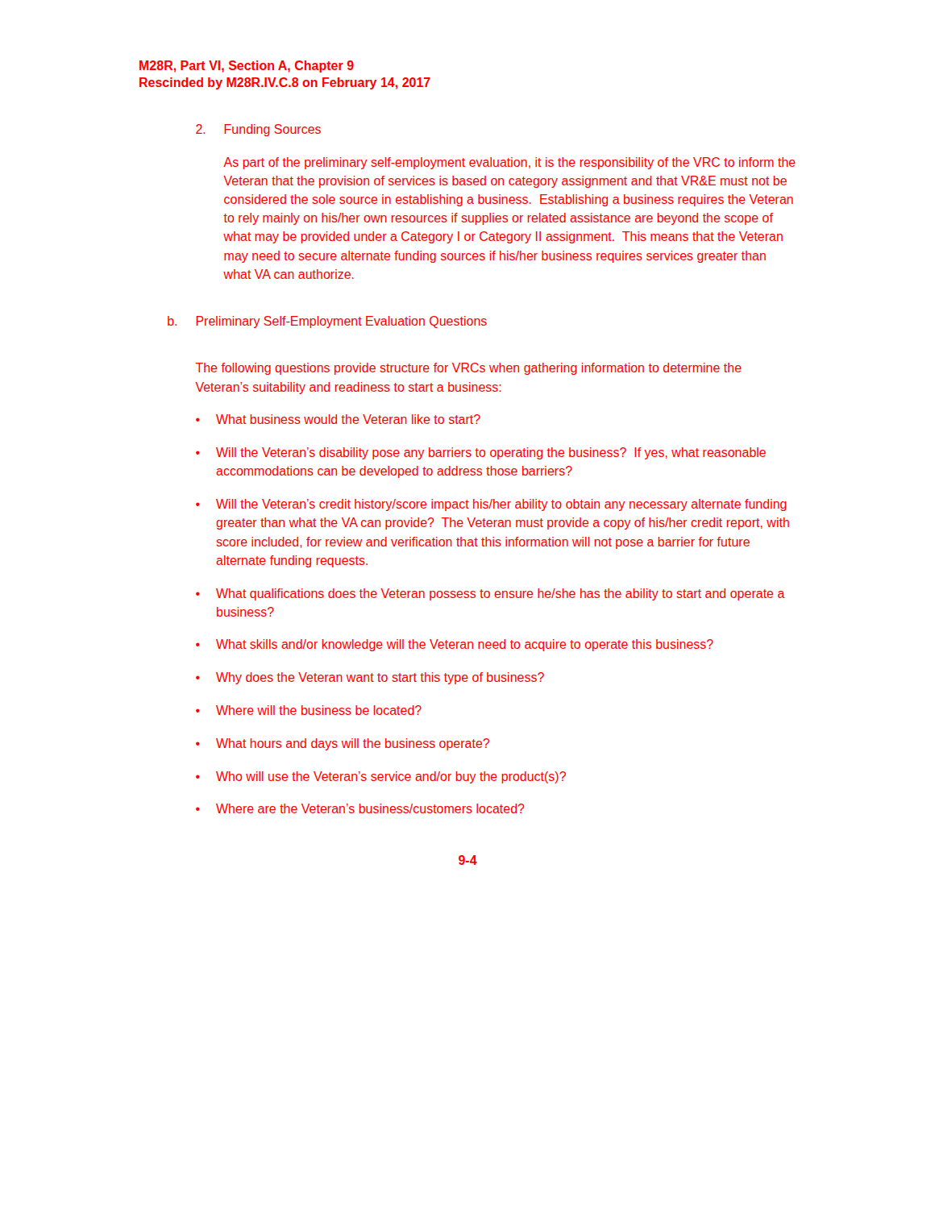M28R, Part VI, Section A, Chapter 9
Rescinded by M28R.IV.C.8 on February 14, 2017
2.
Funding Sources
As part of the preliminary self-employment evaluation, it is the responsibility of the VRC to inform the Veteran that the provision of services is based on category assignment and that VR&E must not be considered the sole source in establishing a business. Establishing a business requires the Veteran to rely mainly on his/her own resources if supplies or related assistance are beyond the scope of what may be provided under a Category I or Category II assignment. This means that the Veteran may need to secure alternate funding sources if his/her business requires services greater than what VA can authorize.
b.
Preliminary Self-Employment Evaluation Questions
The following questions provide structure for VRCs when gathering information to determine the Veteran’s suitability and readiness to start a business:
•What business would the Veteran like to start?
•Will the Veteran’s disability pose any barriers to operating the business? If yes, what reasonable accommodations can be developed to address those barriers?
•Will the Veteran’s credit history/score impact his/her ability to obtain any necessary alternate funding greater than what the VA can provide? The Veteran must provide a copy of his/her credit report, with score included, for review and verification that this information will not pose a barrier for future alternate funding requests.
•What qualifications does the Veteran possess to ensure he/she has the ability to start and operate a business?
•What skills and/or knowledge will the Veteran need to acquire to operate this business?
•Why does the Veteran want to start this type of business?
•Where will the business be located?
•What hours and days will the business operate?
•Who will use the Veteran’s service and/or buy the product(s)?
•Where are the Veteran’s business/customers located?
9-4